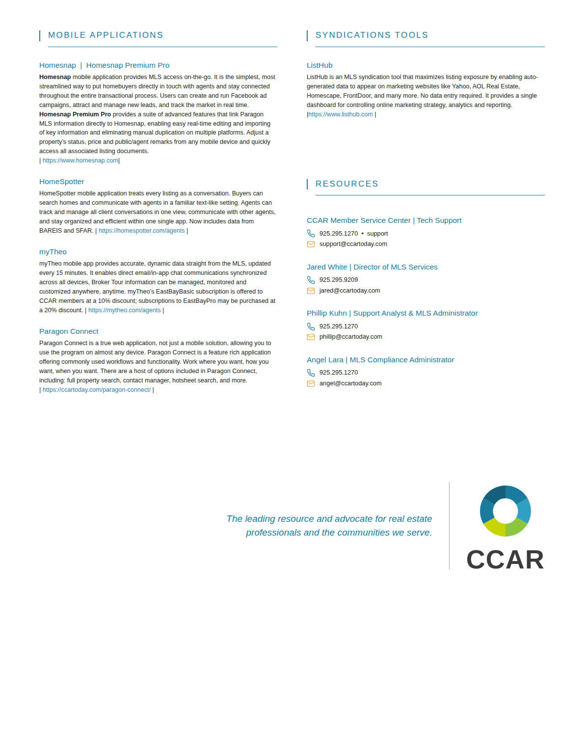Mobile Applications
Homesnap | Homesnap Premium Pro
Homesnap mobile application provides MLS access on-the-go. It is the simplest, most streamlined way to put homebuyers directly in touch with agents and stay connected throughout the entire transactional process. Users can create and run Facebook ad campaigns, attract and manage new leads, and track the market in real time.
Homesnap Premium Pro provides a suite of advanced features that link Paragon MLS information directly to Homesnap, enabling easy real-time editing and importing of key information and eliminating manual duplication on multiple platforms. Adjust a property’s status, price and public/agent remarks from any mobile device and quickly access all associated listing documents.
| https://www.homesnap.com|
HomeSpotter
HomeSpotter mobile application treats every listing as a conversation. Buyers can search homes and communicate with agents in a familiar text-like setting. Agents can track and manage all client conversations in one view, communicate with other agents, and stay organized and efficient within one single app. Now includes data from BAREIS and SFAR. | https://homespotter.com/agents |
myTheo
myTheo mobile app provides accurate, dynamic data straight from the MLS, updated every 15 minutes. It enables direct email/in-app chat communications synchronized across all devices, Broker Tour information can be managed, monitored and customized anywhere, anytime. myTheo’s EastBayBasic subscription is offered to CCAR members at a 10% discount; subscriptions to EastBayPro may be purchased at a 20% discount. | https://mytheo.com/agents |
Paragon Connect
Paragon Connect is a true web application, not just a mobile solution, allowing you to use the program on almost any device. Paragon Connect is a feature rich application offering commonly used workflows and functionality. Work where you want, how you want, when you want. There are a host of options included in Paragon Connect, including: full property search, contact manager, hotsheet search, and more.
| https://ccartoday.com/paragon-connect/ |
Syndications Tools
ListHub
ListHub is an MLS syndication tool that maximizes listing exposure by enabling auto-generated data to appear on marketing websites like Yahoo, AOL Real Estate, Homescape, FrontDoor, and many more. No data entry required. It provides a single dashboard for controlling online marketing strategy, analytics and reporting. |https://www.listhub.com |
Resources
CCAR Member Service Center | Tech Support
925.295.1270 • support
support@ccartoday.com
Jared White | Director of MLS Services
925.295.9209
jared@ccartoday.com
Phillip Kuhn | Support Analyst & MLS Administrator
925.295.1270
phillip@ccartoday.com
Angel Lara | MLS Compliance Administrator
925.295.1270
angel@ccartoday.com
The leading resource and advocate for real estate
professionals and the communities we serve.
CCAR